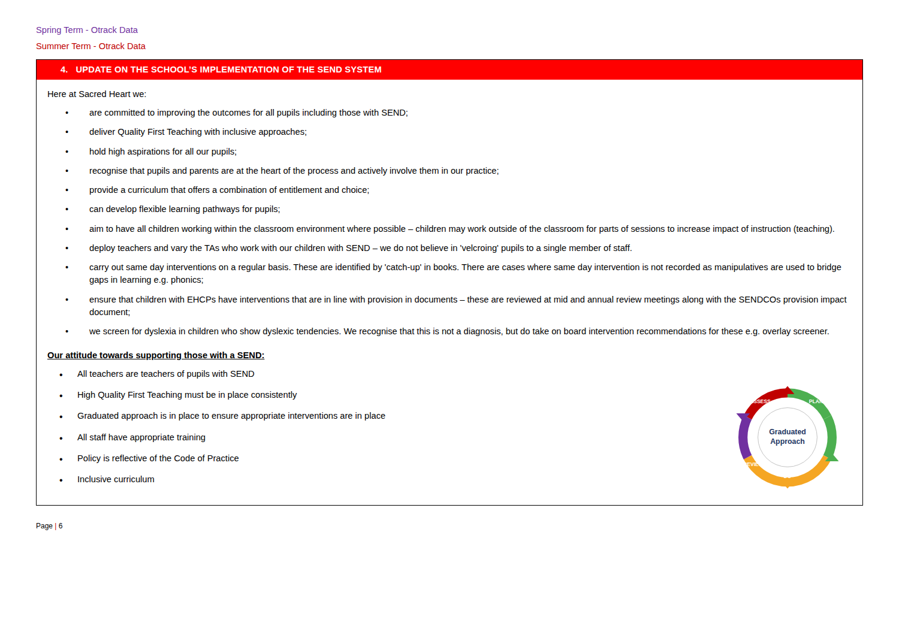Spring Term - Otrack Data
Summer Term - Otrack Data
4. UPDATE ON THE SCHOOL’S IMPLEMENTATION OF THE SEND SYSTEM
Here at Sacred Heart we:
are committed to improving the outcomes for all pupils including those with SEND;
deliver Quality First Teaching with inclusive approaches;
hold high aspirations for all our pupils;
recognise that pupils and parents are at the heart of the process and actively involve them in our practice;
provide a curriculum that offers a combination of entitlement and choice;
can develop flexible learning pathways for pupils;
aim to have all children working within the classroom environment where possible – children may work outside of the classroom for parts of sessions to increase impact of instruction (teaching).
deploy teachers and vary the TAs who work with our children with SEND – we do not believe in 'velcroing' pupils to a single member of staff.
carry out same day interventions on a regular basis. These are identified by 'catch-up' in books. There are cases where same day intervention is not recorded as manipulatives are used to bridge gaps in learning e.g. phonics;
ensure that children with EHCPs have interventions that are in line with provision in documents – these are reviewed at mid and annual review meetings along with the SENDCOs provision impact document;
we screen for dyslexia in children who show dyslexic tendencies. We recognise that this is not a diagnosis, but do take on board intervention recommendations for these e.g. overlay screener.
Our attitude towards supporting those with a SEND:
All teachers are teachers of pupils with SEND
High Quality First Teaching must be in place consistently
Graduated approach is in place to ensure appropriate interventions are in place
All staff have appropriate training
Policy is reflective of the Code of Practice
Inclusive curriculum
Graduated Approach cycle: Assess, Plan, Do, Review Graduated Approach ASSESS PLAN DO REVIEW
Page | 6